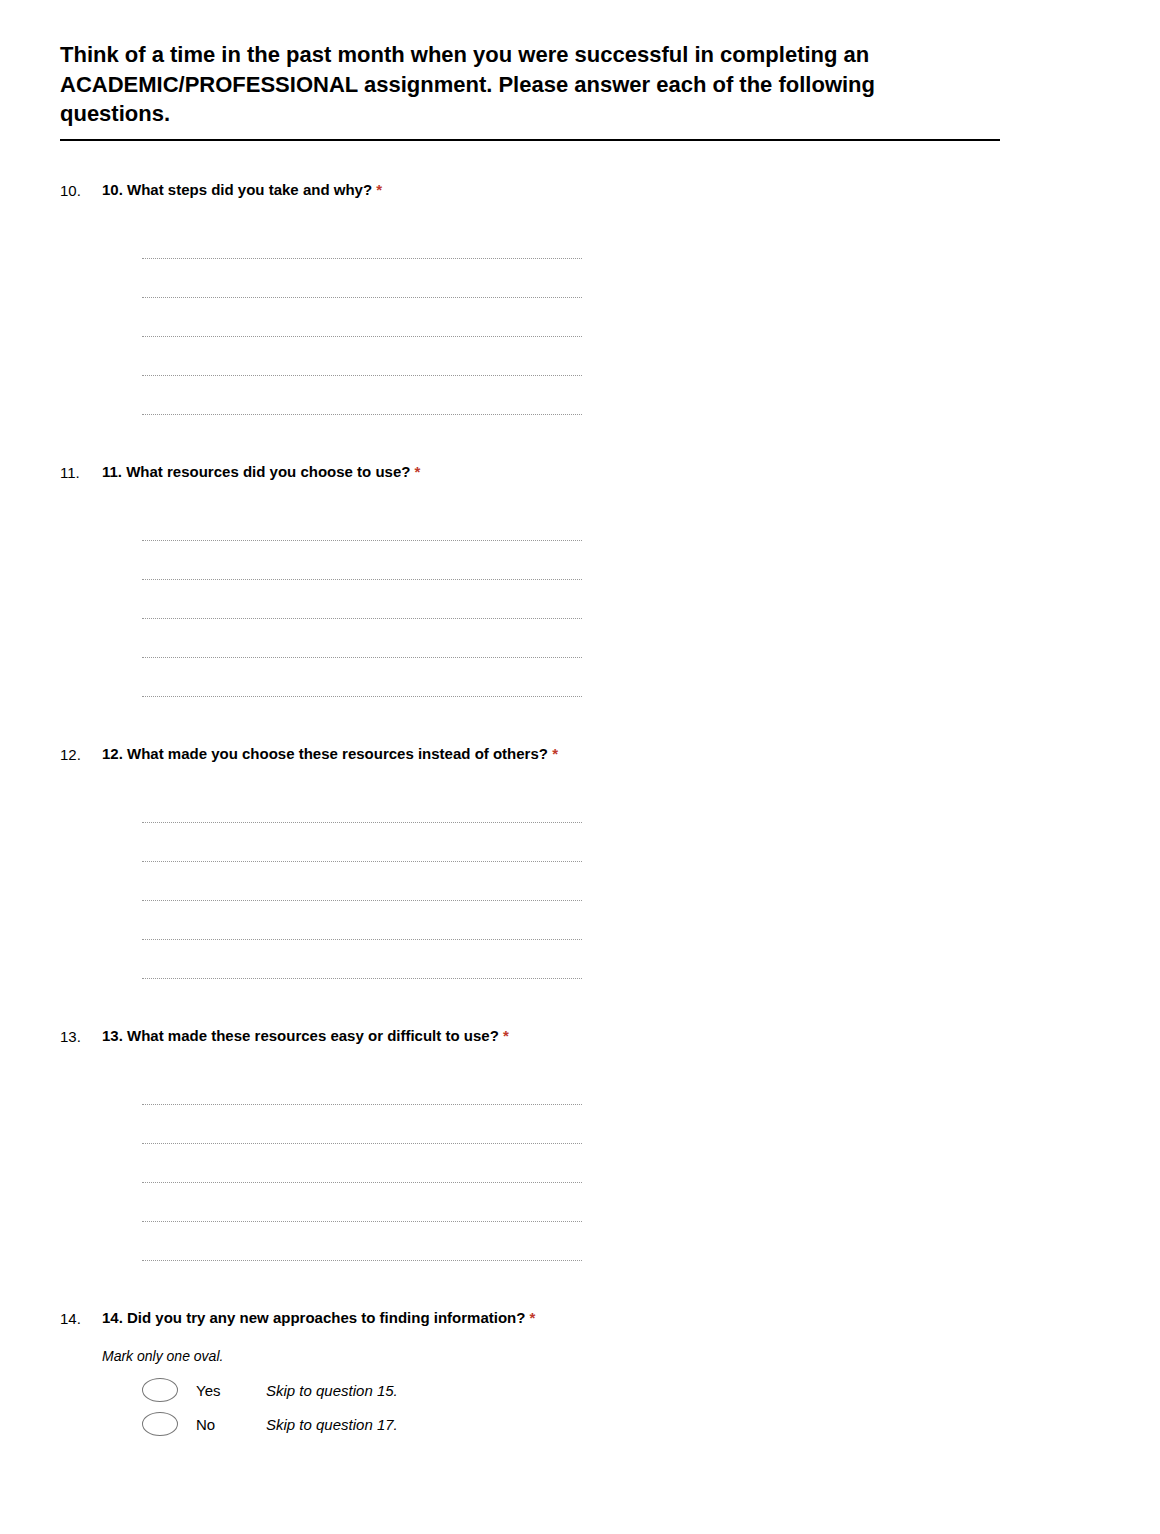Think of a time in the past month when you were successful in completing an ACADEMIC/PROFESSIONAL assignment. Please answer each of the following questions.
10.
10. What steps did you take and why? *
11.
11. What resources did you choose to use? *
12.
12. What made you choose these resources instead of others? *
13.
13. What made these resources easy or difficult to use? *
14.
14. Did you try any new approaches to finding information? *
Mark only one oval.
Yes
Skip to question 15.
No
Skip to question 17.